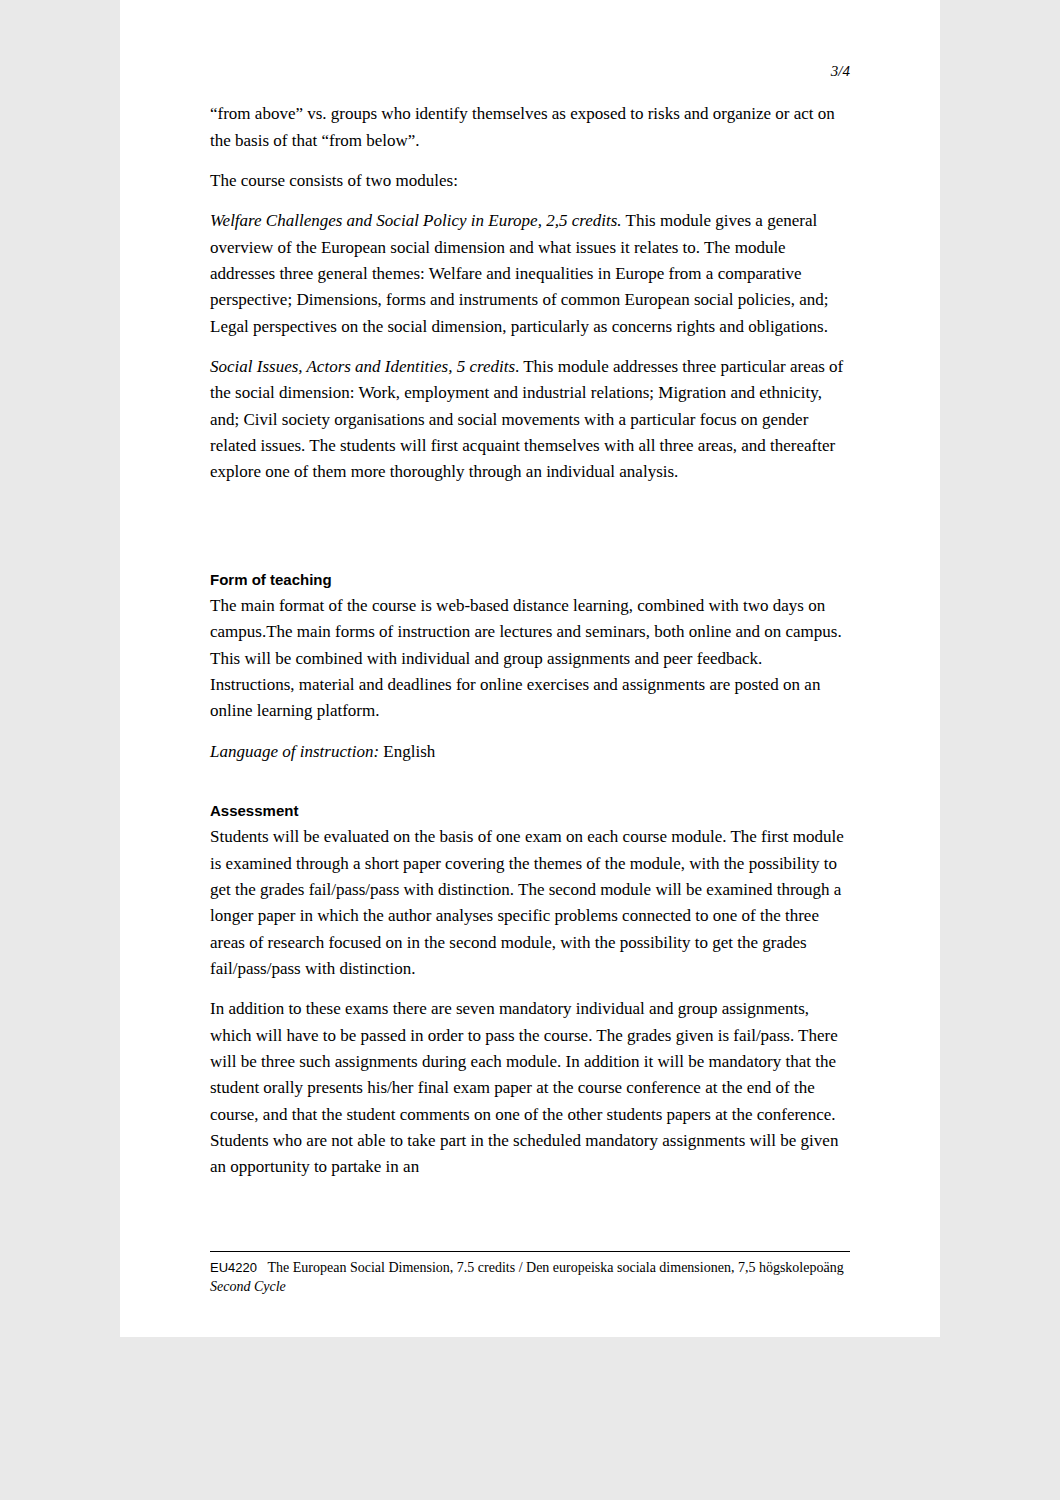3/4
“from above” vs. groups who identify themselves as exposed to risks and organize or act on the basis of that “from below”.
The course consists of two modules:
Welfare Challenges and Social Policy in Europe, 2,5 credits. This module gives a general overview of the European social dimension and what issues it relates to. The module addresses three general themes: Welfare and inequalities in Europe from a comparative perspective; Dimensions, forms and instruments of common European social policies, and; Legal perspectives on the social dimension, particularly as concerns rights and obligations.
Social Issues, Actors and Identities, 5 credits. This module addresses three particular areas of the social dimension: Work, employment and industrial relations; Migration and ethnicity, and; Civil society organisations and social movements with a particular focus on gender related issues. The students will first acquaint themselves with all three areas, and thereafter explore one of them more thoroughly through an individual analysis.
Form of teaching
The main format of the course is web-based distance learning, combined with two days on campus.The main forms of instruction are lectures and seminars, both online and on campus. This will be combined with individual and group assignments and peer feedback. Instructions, material and deadlines for online exercises and assignments are posted on an online learning platform.
Language of instruction: English
Assessment
Students will be evaluated on the basis of one exam on each course module. The first module is examined through a short paper covering the themes of the module, with the possibility to get the grades fail/pass/pass with distinction. The second module will be examined through a longer paper in which the author analyses specific problems connected to one of the three areas of research focused on in the second module, with the possibility to get the grades fail/pass/pass with distinction.
In addition to these exams there are seven mandatory individual and group assignments, which will have to be passed in order to pass the course. The grades given is fail/pass. There will be three such assignments during each module. In addition it will be mandatory that the student orally presents his/her final exam paper at the course conference at the end of the course, and that the student comments on one of the other students papers at the conference. Students who are not able to take part in the scheduled mandatory assignments will be given an opportunity to partake in an
EU4220 The European Social Dimension, 7.5 credits / Den europeiska sociala dimensionen, 7,5 högskolepoäng
Second Cycle